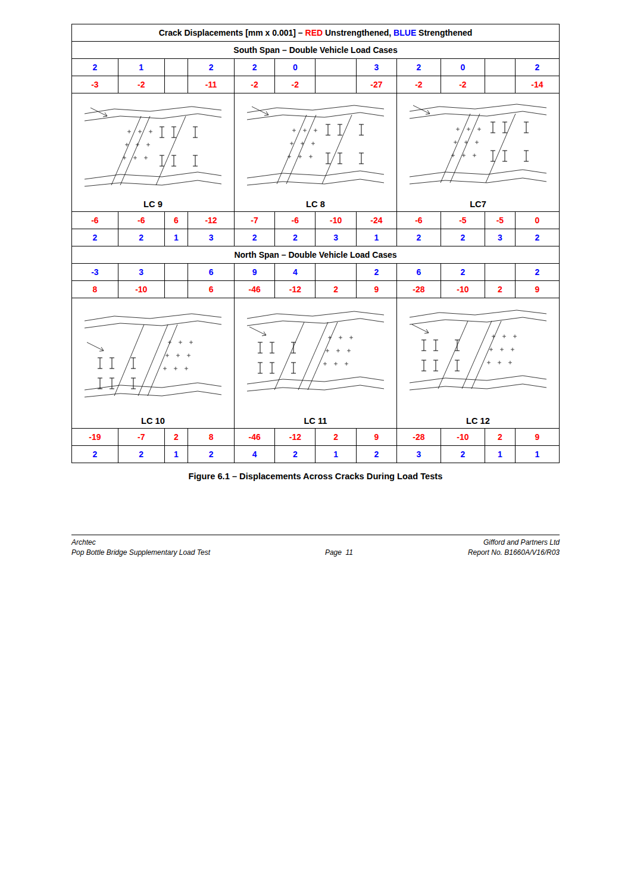| Crack Displacements [mm x 0.001] – RED Unstrengthened, BLUE Strengthened |
| South Span – Double Vehicle Load Cases |
| 2 | 1 | | 2 | 2 | 0 | | 3 | 2 | 0 | | 2 |
| -3 | -2 | | -11 | -2 | -2 | | -27 | -2 | -2 | | -14 |
| LC 9 | LC 8 | LC7 |
| -6 | -6 | 6 | -12 | -7 | -6 | -10 | -24 | -6 | -5 | -5 | 0 |
| 2 | 2 | 1 | 3 | 2 | 2 | 3 | 1 | 2 | 2 | 3 | 2 |
| North Span – Double Vehicle Load Cases |
| -3 | 3 | | 6 | 9 | 4 | | 2 | 6 | 2 | | 2 |
| 8 | -10 | | 6 | -46 | -12 | 2 | 9 | -28 | -10 | 2 | 9 |
| LC 10 | LC 11 | LC 12 |
| -19 | -7 | 2 | 8 | -46 | -12 | 2 | 9 | -28 | -10 | 2 | 9 |
| 2 | 2 | 1 | 2 | 4 | 2 | 1 | 2 | 3 | 2 | 1 | 1 |
Figure 6.1 – Displacements Across Cracks During Load Tests
Archtec
Pop Bottle Bridge Supplementary Load Test
Page 11
Gifford and Partners Ltd
Report No. B1660A/V16/R03